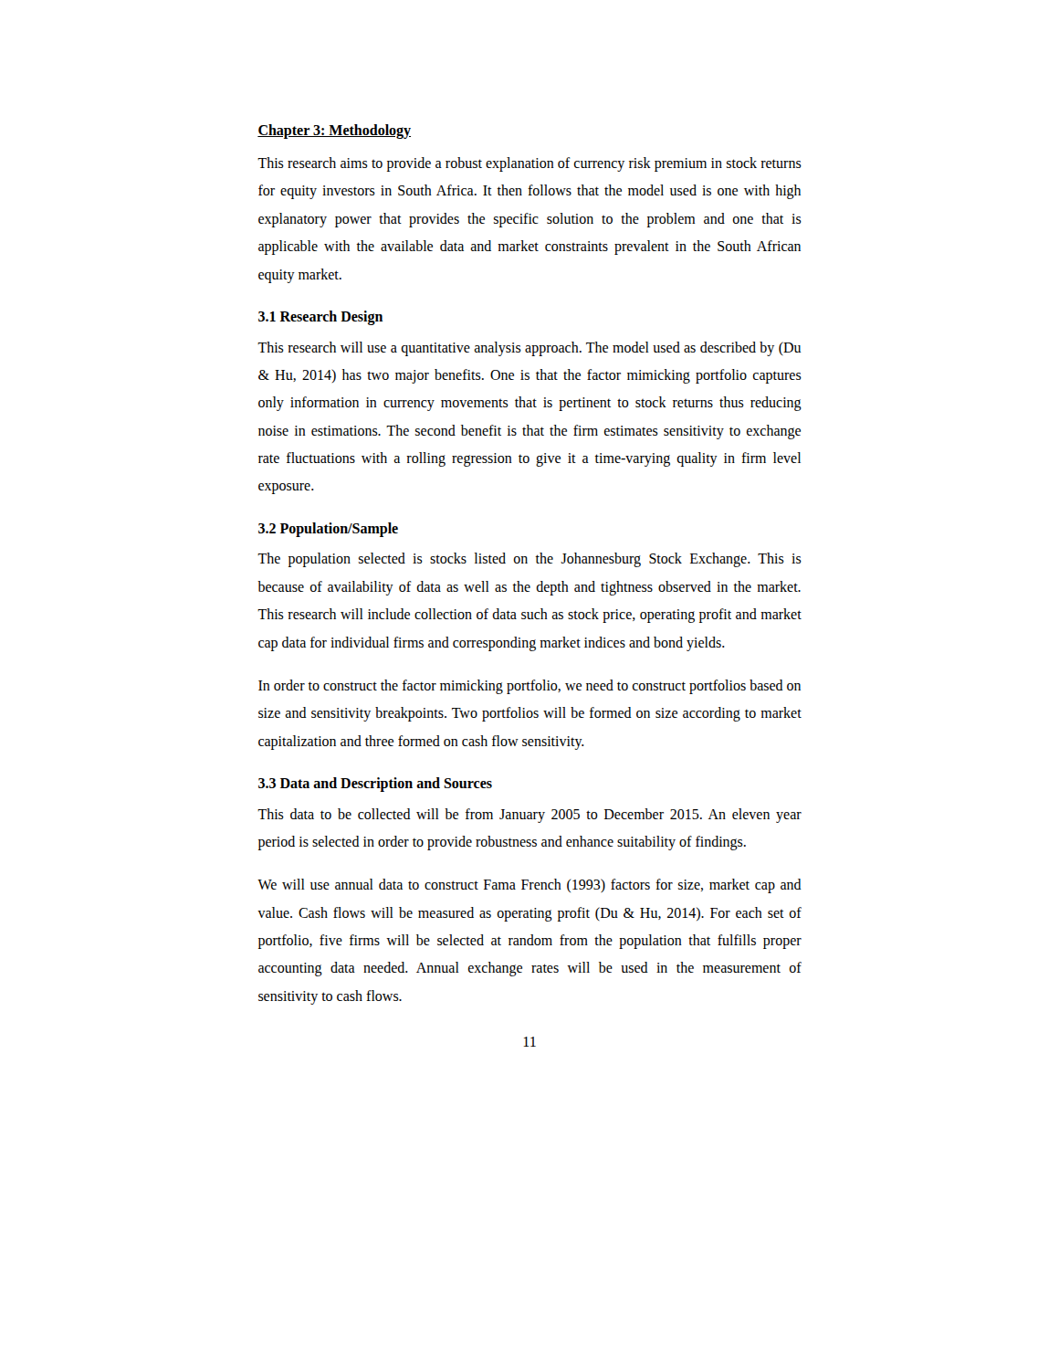Chapter 3: Methodology
This research aims to provide a robust explanation of currency risk premium in stock returns for equity investors in South Africa. It then follows that the model used is one with high explanatory power that provides the specific solution to the problem and one that is applicable with the available data and market constraints prevalent in the South African equity market.
3.1 Research Design
This research will use a quantitative analysis approach. The model used as described by (Du & Hu, 2014) has two major benefits. One is that the factor mimicking portfolio captures only information in currency movements that is pertinent to stock returns thus reducing noise in estimations. The second benefit is that the firm estimates sensitivity to exchange rate fluctuations with a rolling regression to give it a time-varying quality in firm level exposure.
3.2 Population/Sample
The population selected is stocks listed on the Johannesburg Stock Exchange. This is because of availability of data as well as the depth and tightness observed in the market. This research will include collection of data such as stock price, operating profit and market cap data for individual firms and corresponding market indices and bond yields.
In order to construct the factor mimicking portfolio, we need to construct portfolios based on size and sensitivity breakpoints. Two portfolios will be formed on size according to market capitalization and three formed on cash flow sensitivity.
3.3 Data and Description and Sources
This data to be collected will be from January 2005 to December 2015. An eleven year period is selected in order to provide robustness and enhance suitability of findings.
We will use annual data to construct Fama French (1993) factors for size, market cap and value. Cash flows will be measured as operating profit (Du & Hu, 2014). For each set of portfolio, five firms will be selected at random from the population that fulfills proper accounting data needed. Annual exchange rates will be used in the measurement of sensitivity to cash flows.
11